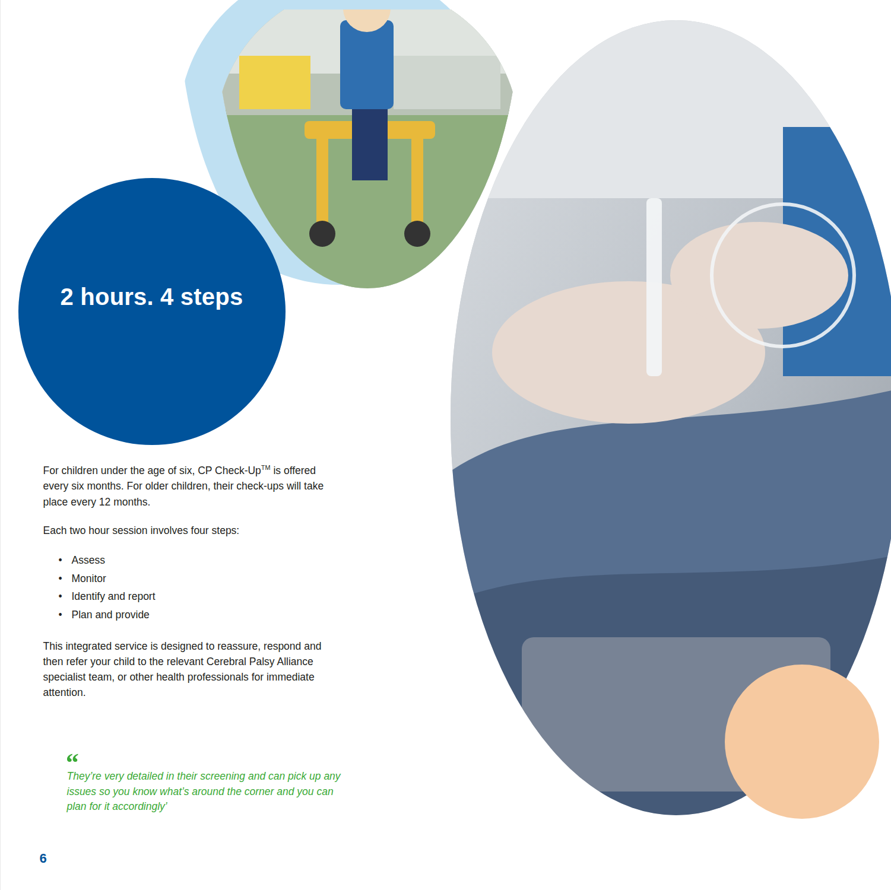2 hours. 4 steps
For children under the age of six, CP Check-UpTM is offered every six months. For older children, their check-ups will take place every 12 months.
Each two hour session involves four steps:
Assess
Monitor
Identify and report
Plan and provide
This integrated service is designed to reassure, respond and then refer your child to the relevant Cerebral Palsy Alliance specialist team, or other health professionals for immediate attention.
”
They’re very detailed in their screening and can pick up any issues so you know what’s around the corner and you can plan for it accordingly’
6